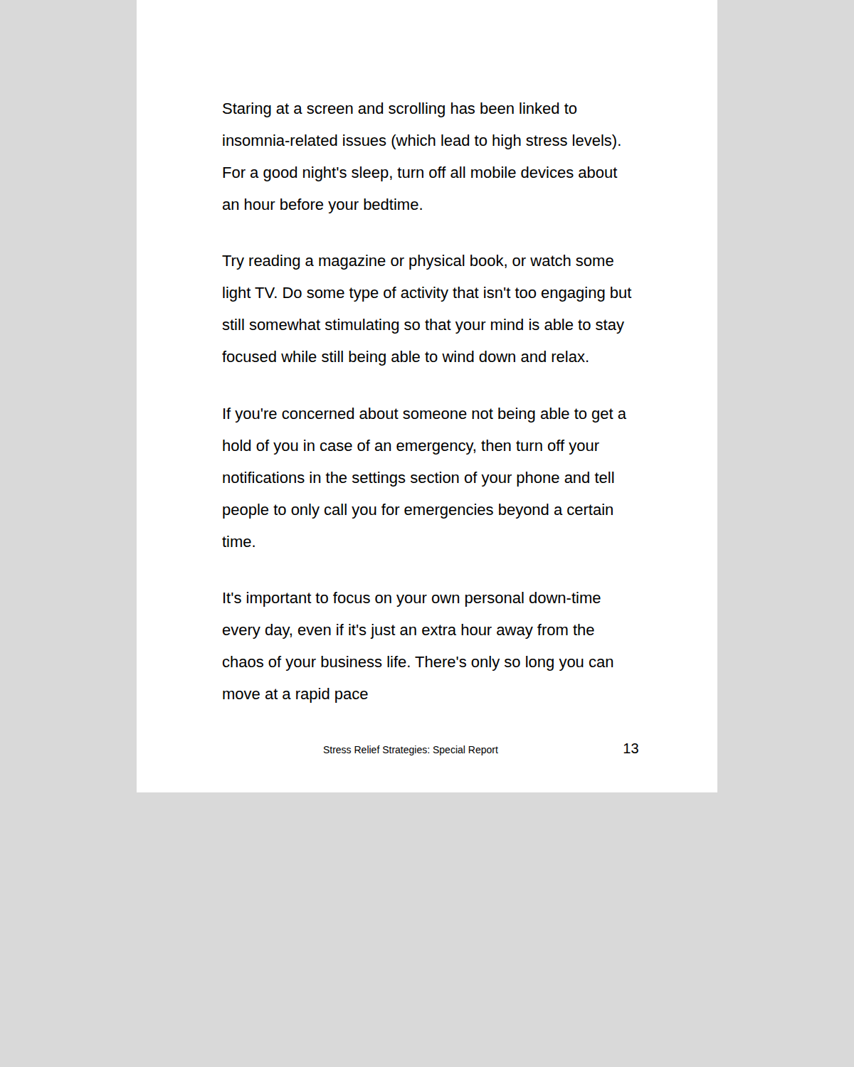Staring at a screen and scrolling has been linked to insomnia-related issues (which lead to high stress levels). For a good night's sleep, turn off all mobile devices about an hour before your bedtime.
Try reading a magazine or physical book, or watch some light TV. Do some type of activity that isn't too engaging but still somewhat stimulating so that your mind is able to stay focused while still being able to wind down and relax.
If you're concerned about someone not being able to get a hold of you in case of an emergency, then turn off your notifications in the settings section of your phone and tell people to only call you for emergencies beyond a certain time.
It's important to focus on your own personal down-time every day, even if it's just an extra hour away from the chaos of your business life. There's only so long you can move at a rapid pace
Stress Relief Strategies: Special Report
13